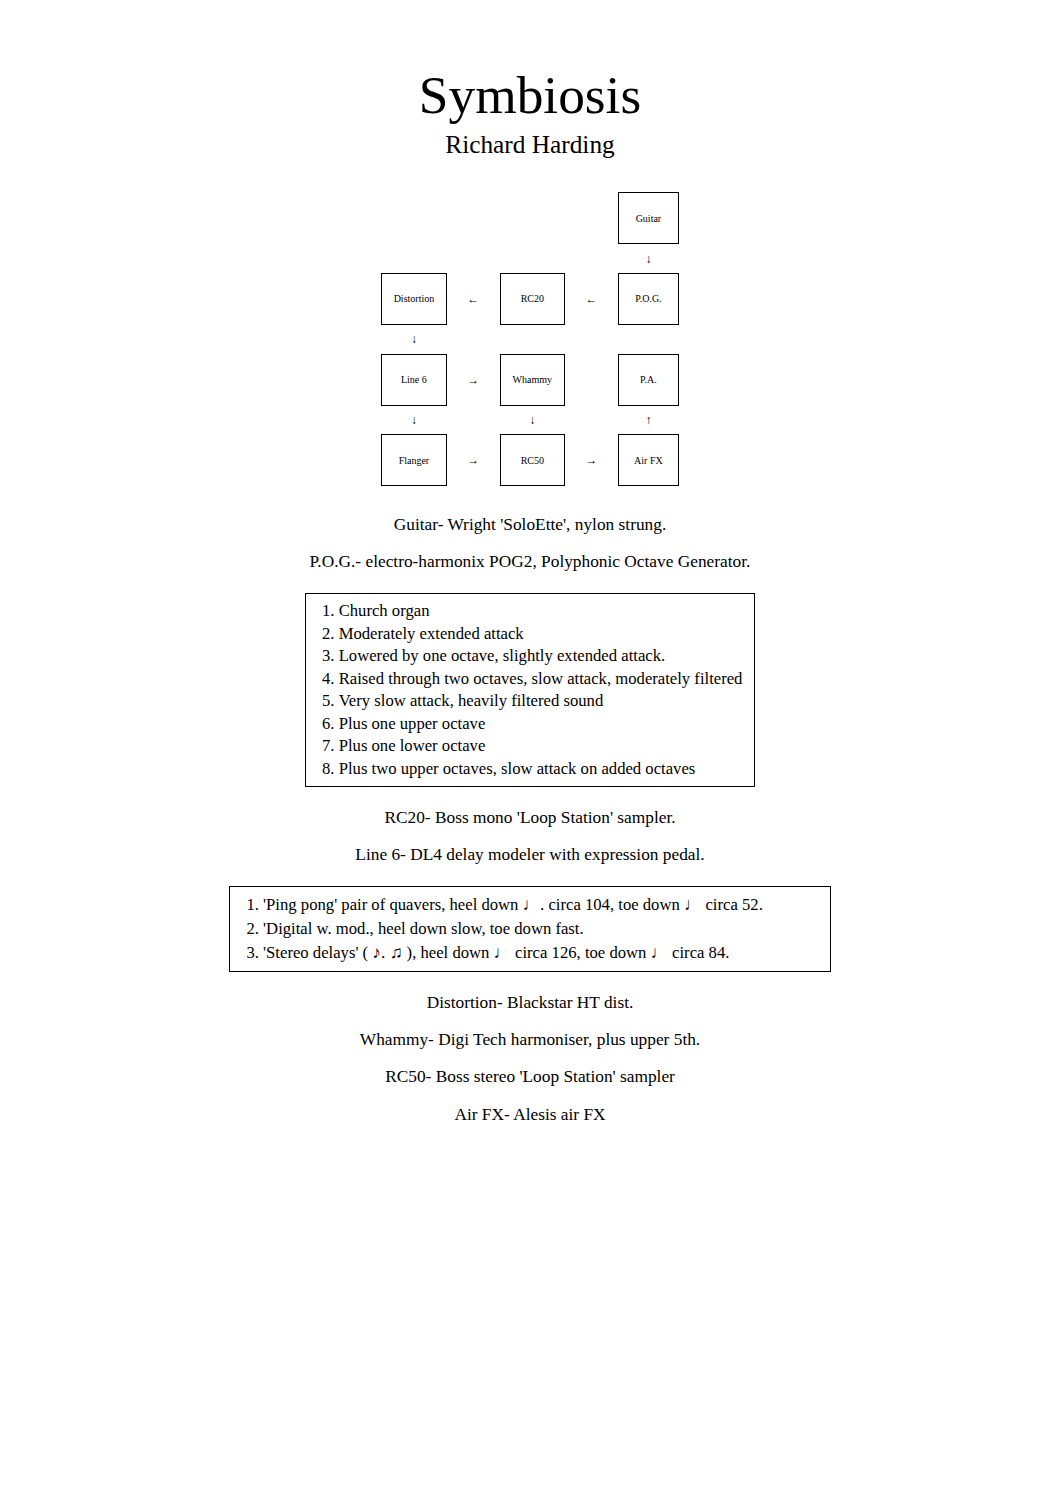Symbiosis
Richard Harding
| | | | | Guitar |
| | | | | ↓ |
| Distortion | ← | RC20 | ← | P.O.G. |
| ↓ | | | | |
| Line 6 | → | Whammy | | P.A. |
| ↓ | | ↓ | | ↑ |
| Flanger | → | RC50 | → | Air FX |
Guitar- Wright 'SoloEtte', nylon strung.
P.O.G.- electro-harmonix POG2, Polyphonic Octave Generator.
Church organ
Moderately extended attack
Lowered by one octave, slightly extended attack.
Raised through two octaves, slow attack, moderately filtered
Very slow attack, heavily filtered sound
Plus one upper octave
Plus one lower octave
Plus two upper octaves, slow attack on added octaves
RC20- Boss mono 'Loop Station' sampler.
Line 6- DL4 delay modeler with expression pedal.
'Ping pong' pair of quavers, heel down ♩. circa 104, toe down ♩ circa 52.
'Digital w. mod., heel down slow, toe down fast.
'Stereo delays' ( ♪. ♫ ), heel down ♩ circa 126, toe down ♩ circa 84.
Distortion- Blackstar HT dist.
Whammy- Digi Tech harmoniser, plus upper 5th.
RC50- Boss stereo 'Loop Station' sampler
Air FX- Alesis air FX